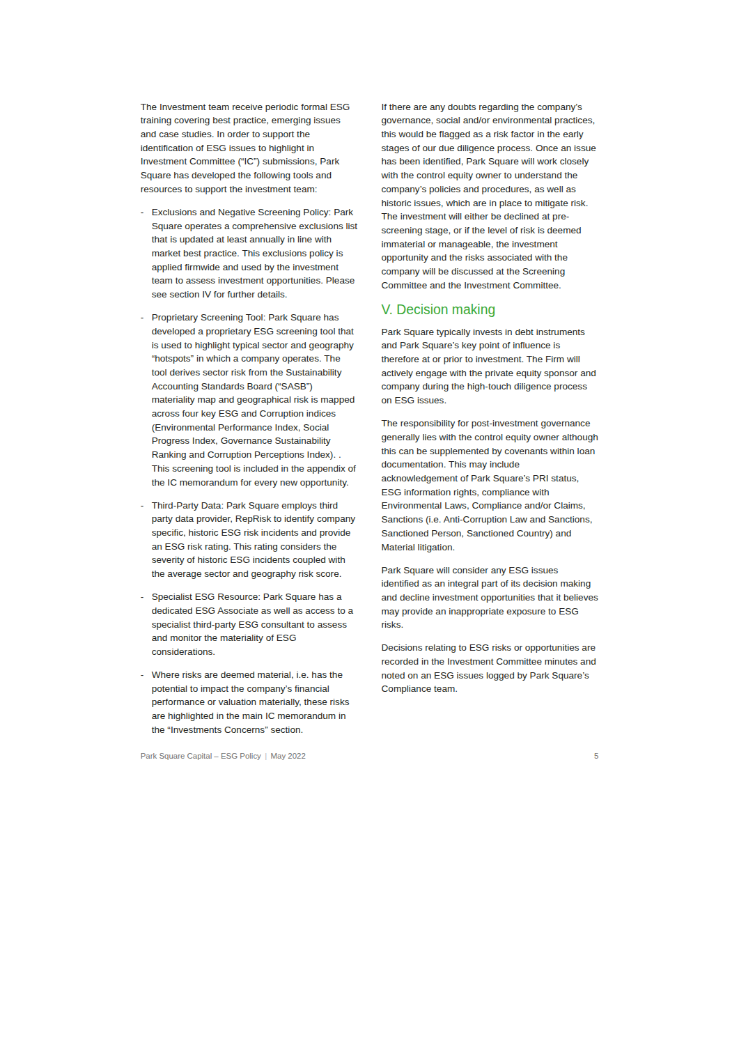The Investment team receive periodic formal ESG training covering best practice, emerging issues and case studies. In order to support the identification of ESG issues to highlight in Investment Committee (“IC”) submissions, Park Square has developed the following tools and resources to support the investment team:
Exclusions and Negative Screening Policy: Park Square operates a comprehensive exclusions list that is updated at least annually in line with market best practice. This exclusions policy is applied firmwide and used by the investment team to assess investment opportunities. Please see section IV for further details.
Proprietary Screening Tool: Park Square has developed a proprietary ESG screening tool that is used to highlight typical sector and geography “hotspots” in which a company operates. The tool derives sector risk from the Sustainability Accounting Standards Board (“SASB”) materiality map and geographical risk is mapped across four key ESG and Corruption indices (Environmental Performance Index, Social Progress Index, Governance Sustainability Ranking and Corruption Perceptions Index). . This screening tool is included in the appendix of the IC memorandum for every new opportunity.
Third-Party Data: Park Square employs third party data provider, RepRisk to identify company specific, historic ESG risk incidents and provide an ESG risk rating. This rating considers the severity of historic ESG incidents coupled with the average sector and geography risk score.
Specialist ESG Resource: Park Square has a dedicated ESG Associate as well as access to a specialist third-party ESG consultant to assess and monitor the materiality of ESG considerations.
Where risks are deemed material, i.e. has the potential to impact the company’s financial performance or valuation materially, these risks are highlighted in the main IC memorandum in the “Investments Concerns” section.
If there are any doubts regarding the company’s governance, social and/or environmental practices, this would be flagged as a risk factor in the early stages of our due diligence process. Once an issue has been identified, Park Square will work closely with the control equity owner to understand the company’s policies and procedures, as well as historic issues, which are in place to mitigate risk. The investment will either be declined at pre-screening stage, or if the level of risk is deemed immaterial or manageable, the investment opportunity and the risks associated with the company will be discussed at the Screening Committee and the Investment Committee.
V. Decision making
Park Square typically invests in debt instruments and Park Square’s key point of influence is therefore at or prior to investment. The Firm will actively engage with the private equity sponsor and company during the high-touch diligence process on ESG issues.
The responsibility for post-investment governance generally lies with the control equity owner although this can be supplemented by covenants within loan documentation. This may include acknowledgement of Park Square’s PRI status, ESG information rights, compliance with Environmental Laws, Compliance and/or Claims, Sanctions (i.e. Anti-Corruption Law and Sanctions, Sanctioned Person, Sanctioned Country) and Material litigation.
Park Square will consider any ESG issues identified as an integral part of its decision making and decline investment opportunities that it believes may provide an inappropriate exposure to ESG risks.
Decisions relating to ESG risks or opportunities are recorded in the Investment Committee minutes and noted on an ESG issues logged by Park Square’s Compliance team.
Park Square Capital – ESG Policy|May 2022
5